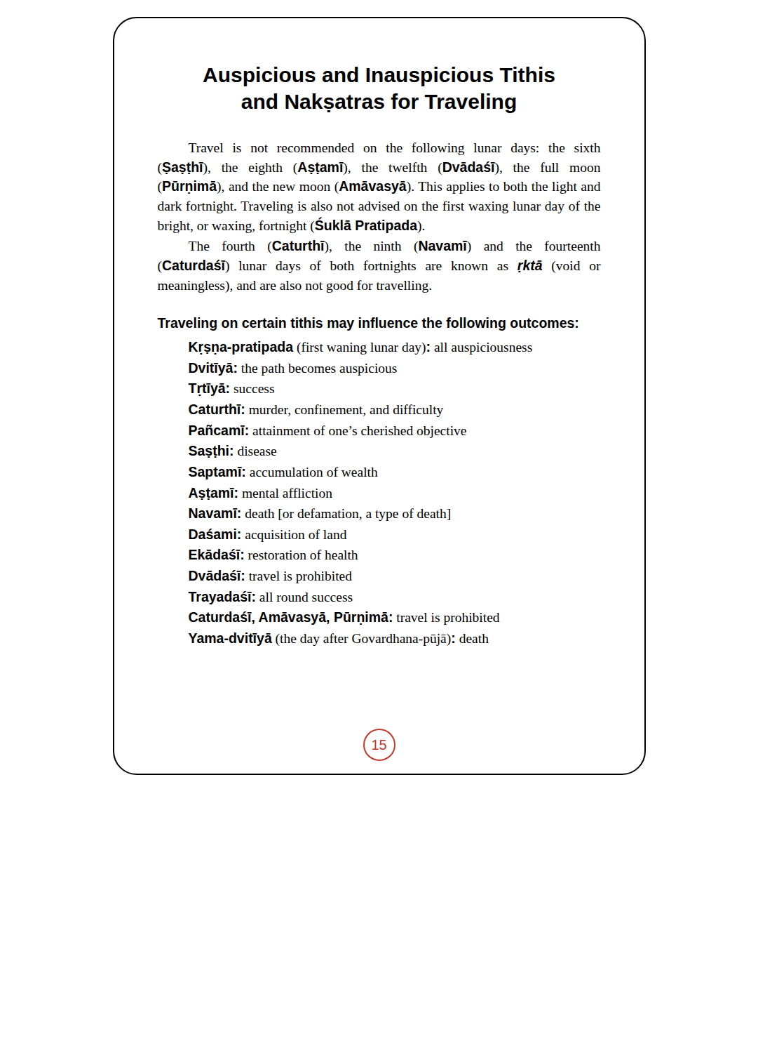Auspicious and Inauspicious Tithis
and Nakṣatras for Traveling
Travel is not recommended on the following lunar days: the sixth (Ṣaṣṭhī), the eighth (Aṣṭamī), the twelfth (Dvādaśī), the full moon (Pūrṇimā), and the new moon (Amāvasyā). This applies to both the light and dark fortnight. Traveling is also not advised on the first waxing lunar day of the bright, or waxing, fortnight (Śuklā Pratipada).
The fourth (Caturthī), the ninth (Navamī) and the fourteenth (Caturdaśī) lunar days of both fortnights are known as ṛktā (void or meaningless), and are also not good for travelling.
Traveling on certain tithis may influence the following outcomes:
Kṛṣṇa-pratipada (first waning lunar day): all auspiciousness
Dvitīyā: the path becomes auspicious
Tṛtīyā: success
Caturthī: murder, confinement, and difficulty
Pañcamī: attainment of one’s cherished objective
Saṣṭhi: disease
Saptamī: accumulation of wealth
Aṣṭamī: mental affliction
Navamī: death [or defamation, a type of death]
Daśami: acquisition of land
Ekādaśī: restoration of health
Dvādaśī: travel is prohibited
Trayadaśī: all round success
Caturdaśī, Amāvasyā, Pūrṇimā: travel is prohibited
Yama-dvitīyā (the day after Govardhana-pūjā): death
15